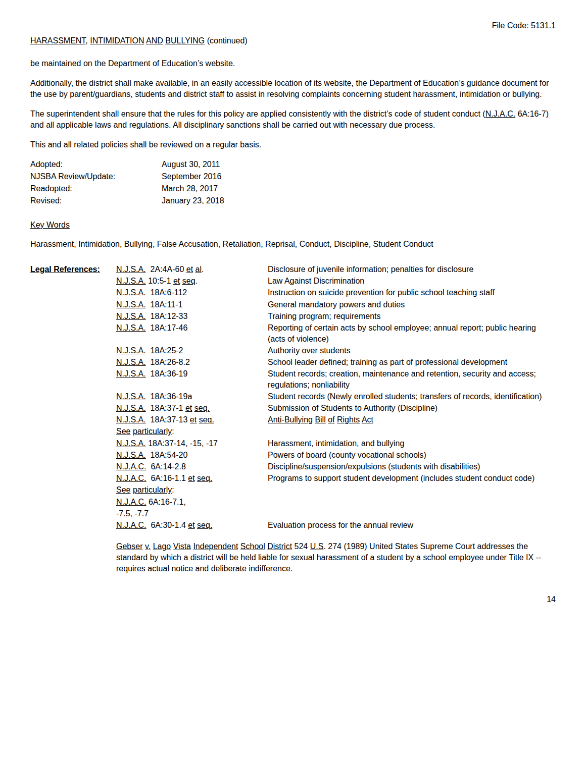File Code: 5131.1
HARASSMENT, INTIMIDATION AND BULLYING (continued)
be maintained on the Department of Education’s website.
Additionally, the district shall make available, in an easily accessible location of its website, the Department of Education’s guidance document for the use by parent/guardians, students and district staff to assist in resolving complaints concerning student harassment, intimidation or bullying.
The superintendent shall ensure that the rules for this policy are applied consistently with the district’s code of student conduct (N.J.A.C. 6A:16-7) and all applicable laws and regulations. All disciplinary sanctions shall be carried out with necessary due process.
This and all related policies shall be reviewed on a regular basis.
| Adopted: | August 30, 2011 |
| NJSBA Review/Update: | September 2016 |
| Readopted: | March 28, 2017 |
| Revised: | January 23, 2018 |
Key Words
Harassment, Intimidation, Bullying, False Accusation, Retaliation, Reprisal, Conduct, Discipline, Student Conduct
| Legal References: | N.J.S.A. 2A:4A-60 et al . | Disclosure of juvenile information; penalties for disclosure |
| | N.J.S.A. 10:5-1 et seq . | Law Against Discrimination |
| | N.J.S.A. 18A:6-112 | Instruction on suicide prevention for public school teaching staff |
| | N.J.S.A. 18A:11-1 | General mandatory powers and duties |
| | N.J.S.A. 18A:12-33 | Training program; requirements |
| | N.J.S.A. 18A:17-46 | Reporting of certain acts by school employee; annual report; public hearing (acts of violence) |
| | N.J.S.A. 18A:25-2 | Authority over students |
| | N.J.S.A. 18A:26-8.2 | School leader defined; training as part of professional development |
| | N.J.S.A. 18A:36-19 | Student records; creation, maintenance and retention, security and access; regulations; nonliability |
| | N.J.S.A. 18A:36-19a | Student records (Newly enrolled students; transfers of records, identification) |
| | N.J.S.A. 18A:37-1 et seq. | Submission of Students to Authority (Discipline) |
| | N.J.S.A. 18A:37-13 et seq. | Anti-Bullying Bill of Rights Act |
| | See particularly : | |
| | N.J.S.A. 18A:37-14, -15, -17 | Harassment, intimidation, and bullying |
| | N.J.S.A. 18A:54-20 | Powers of board (county vocational schools) |
| | N.J.A.C. 6A:14-2.8 | Discipline/suspension/expulsions (students with disabilities) |
| | N.J.A.C. 6A:16-1.1 et seq. | Programs to support student development (includes student conduct code) |
| | See particularly : | |
| | N.J.A.C. 6A:16-7.1, | |
| | -7.5, -7.7 | |
| | N.J.A.C. 6A:30-1.4 et seq. | Evaluation process for the annual review |
Gebser v. Lago Vista Independent School District 524 U.S. 274 (1989) United States Supreme Court addresses the standard by which a district will be held liable for sexual harassment of a student by a school employee under Title IX --requires actual notice and deliberate indifference.
14